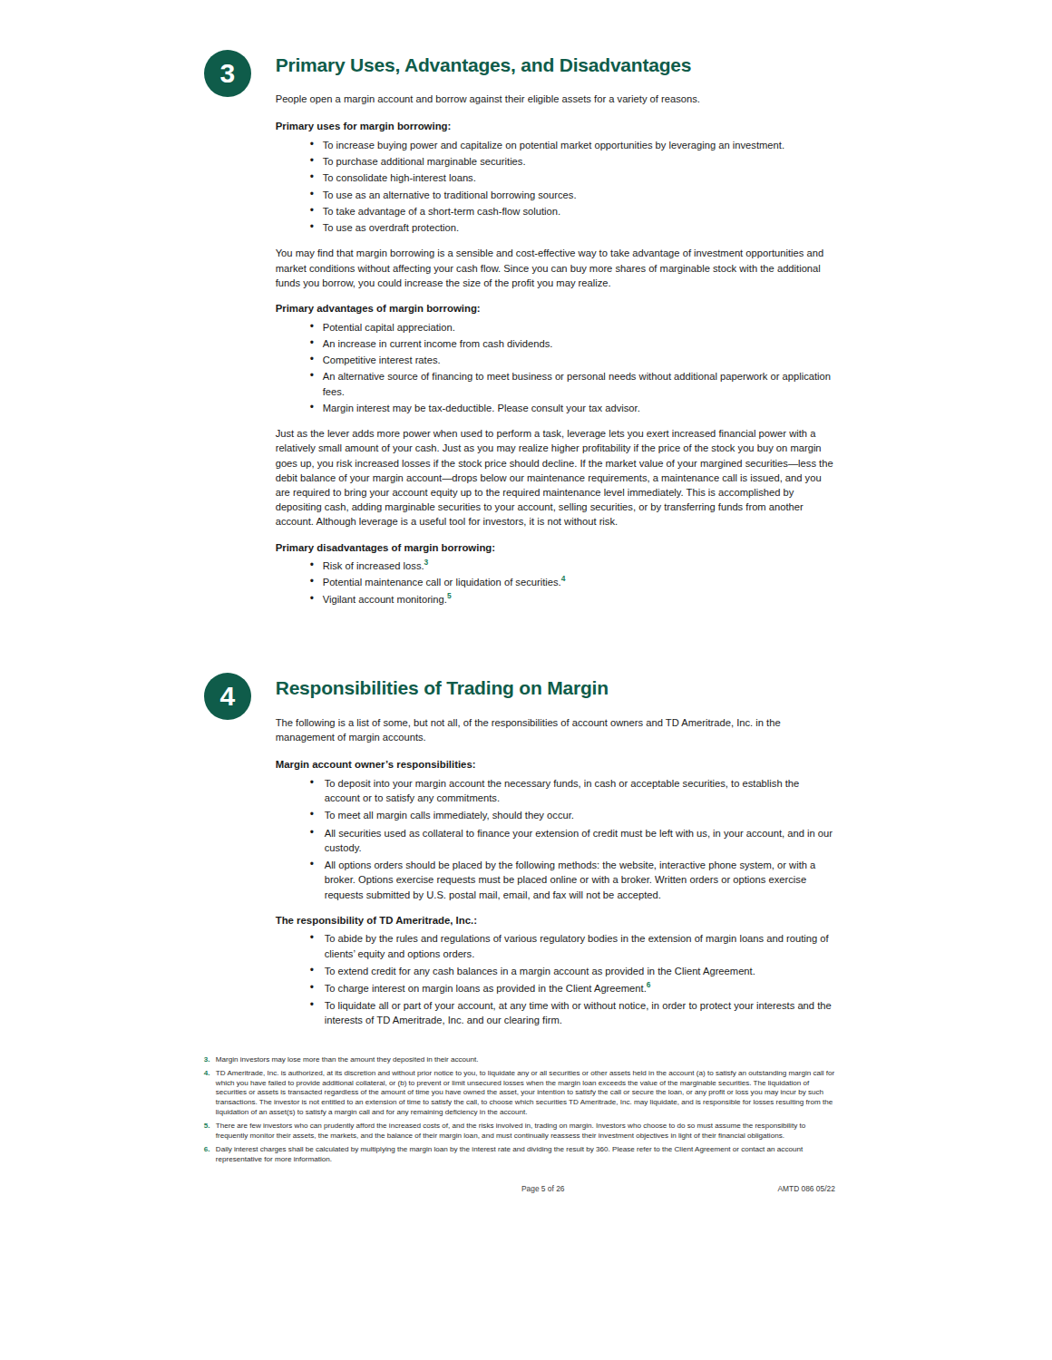3
Primary Uses, Advantages, and Disadvantages
People open a margin account and borrow against their eligible assets for a variety of reasons.
Primary uses for margin borrowing:
To increase buying power and capitalize on potential market opportunities by leveraging an investment.
To purchase additional marginable securities.
To consolidate high-interest loans.
To use as an alternative to traditional borrowing sources.
To take advantage of a short-term cash-flow solution.
To use as overdraft protection.
You may find that margin borrowing is a sensible and cost-effective way to take advantage of investment opportunities and market conditions without affecting your cash flow. Since you can buy more shares of marginable stock with the additional funds you borrow, you could increase the size of the profit you may realize.
Primary advantages of margin borrowing:
Potential capital appreciation.
An increase in current income from cash dividends.
Competitive interest rates.
An alternative source of financing to meet business or personal needs without additional paperwork or application fees.
Margin interest may be tax-deductible. Please consult your tax advisor.
Just as the lever adds more power when used to perform a task, leverage lets you exert increased financial power with a relatively small amount of your cash. Just as you may realize higher profitability if the price of the stock you buy on margin goes up, you risk increased losses if the stock price should decline. If the market value of your margined securities—less the debit balance of your margin account—drops below our maintenance requirements, a maintenance call is issued, and you are required to bring your account equity up to the required maintenance level immediately. This is accomplished by depositing cash, adding marginable securities to your account, selling securities, or by transferring funds from another account. Although leverage is a useful tool for investors, it is not without risk.
Primary disadvantages of margin borrowing:
Risk of increased loss.3
Potential maintenance call or liquidation of securities.4
Vigilant account monitoring.5
4
Responsibilities of Trading on Margin
The following is a list of some, but not all, of the responsibilities of account owners and TD Ameritrade, Inc. in the management of margin accounts.
Margin account owner’s responsibilities:
To deposit into your margin account the necessary funds, in cash or acceptable securities, to establish the account or to satisfy any commitments.
To meet all margin calls immediately, should they occur.
All securities used as collateral to finance your extension of credit must be left with us, in your account, and in our custody.
All options orders should be placed by the following methods: the website, interactive phone system, or with a broker. Options exercise requests must be placed online or with a broker. Written orders or options exercise requests submitted by U.S. postal mail, email, and fax will not be accepted.
The responsibility of TD Ameritrade, Inc.:
To abide by the rules and regulations of various regulatory bodies in the extension of margin loans and routing of clients’ equity and options orders.
To extend credit for any cash balances in a margin account as provided in the Client Agreement.
To charge interest on margin loans as provided in the Client Agreement.6
To liquidate all or part of your account, at any time with or without notice, in order to protect your interests and the interests of TD Ameritrade, Inc. and our clearing firm.
3. Margin investors may lose more than the amount they deposited in their account.
4. TD Ameritrade, Inc. is authorized, at its discretion and without prior notice to you, to liquidate any or all securities or other assets held in the account (a) to satisfy an outstanding margin call for which you have failed to provide additional collateral, or (b) to prevent or limit unsecured losses when the margin loan exceeds the value of the marginable securities. The liquidation of securities or assets is transacted regardless of the amount of time you have owned the asset, your intention to satisfy the call or secure the loan, or any profit or loss you may incur by such transactions. The investor is not entitled to an extension of time to satisfy the call, to choose which securities TD Ameritrade, Inc. may liquidate, and is responsible for losses resulting from the liquidation of an asset(s) to satisfy a margin call and for any remaining deficiency in the account.
5. There are few investors who can prudently afford the increased costs of, and the risks involved in, trading on margin. Investors who choose to do so must assume the responsibility to frequently monitor their assets, the markets, and the balance of their margin loan, and must continually reassess their investment objectives in light of their financial obligations.
6. Daily interest charges shall be calculated by multiplying the margin loan by the interest rate and dividing the result by 360. Please refer to the Client Agreement or contact an account representative for more information.
Page 5 of 26
AMTD 086 05/22